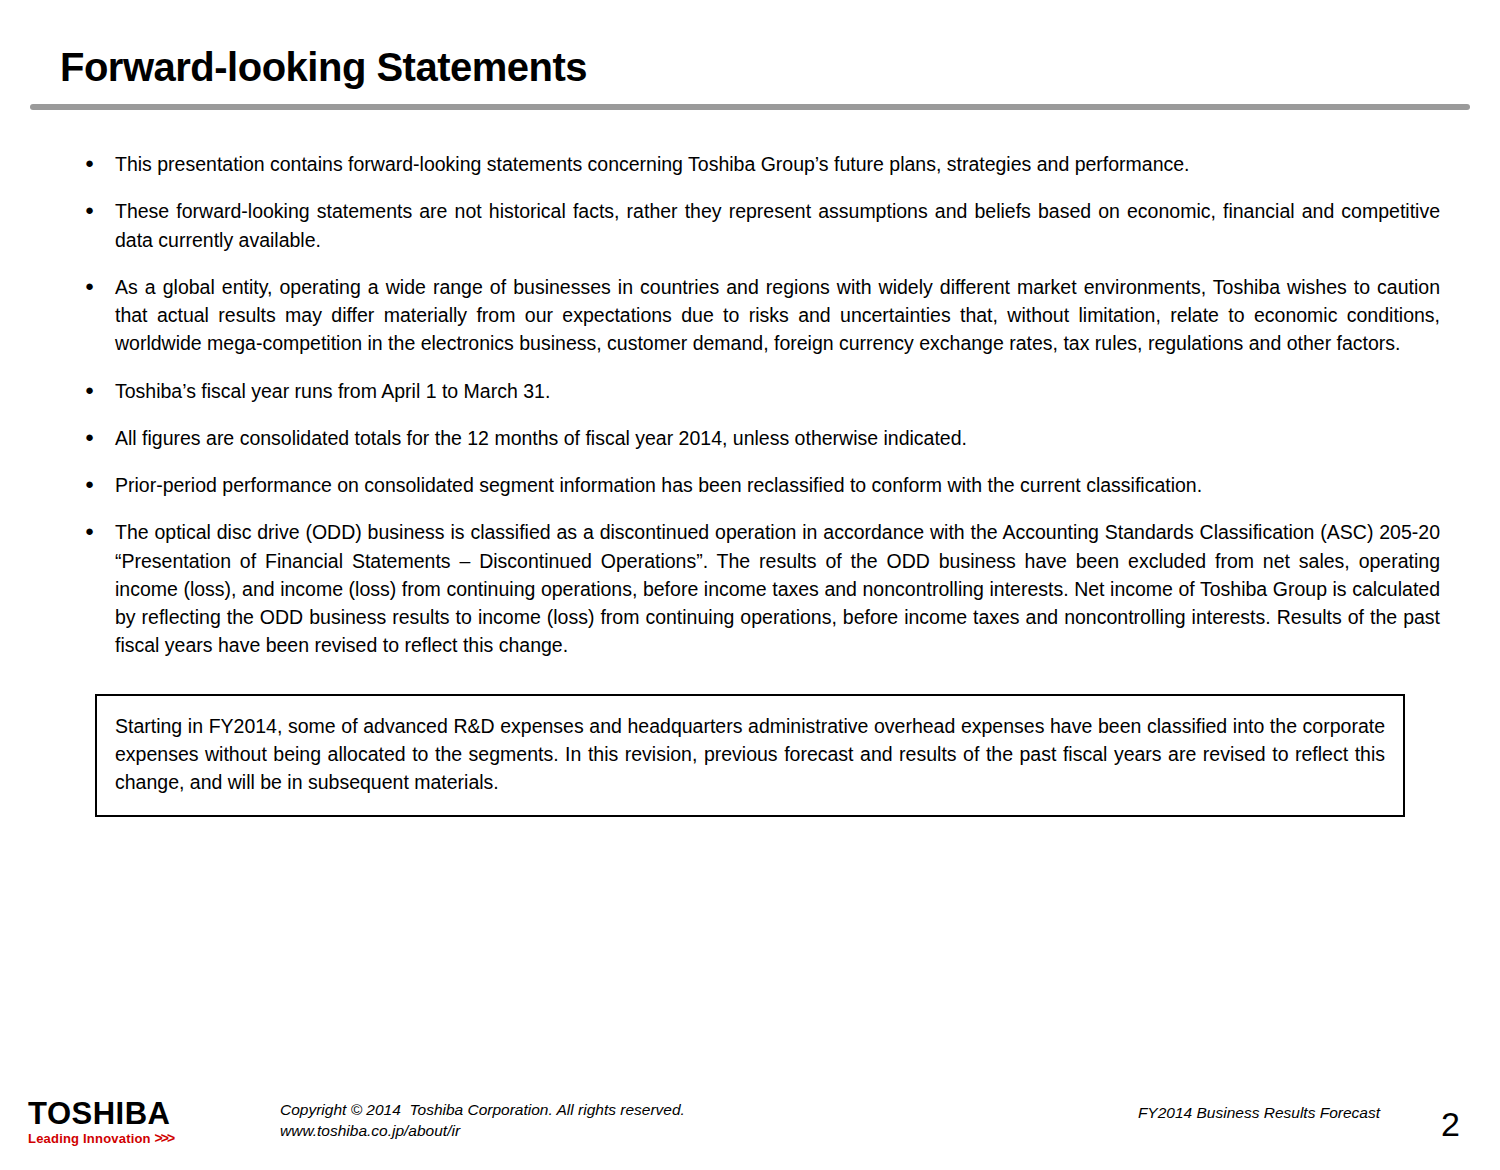Forward-looking Statements
This presentation contains forward-looking statements concerning Toshiba Group’s future plans, strategies and performance.
These forward-looking statements are not historical facts, rather they represent assumptions and beliefs based on economic, financial and competitive data currently available.
As a global entity, operating a wide range of businesses in countries and regions with widely different market environments, Toshiba wishes to caution that actual results may differ materially from our expectations due to risks and uncertainties that, without limitation, relate to economic conditions, worldwide mega-competition in the electronics business, customer demand, foreign currency exchange rates, tax rules, regulations and other factors.
Toshiba’s fiscal year runs from April 1 to March 31.
All figures are consolidated totals for the 12 months of fiscal year 2014, unless otherwise indicated.
Prior-period performance on consolidated segment information has been reclassified to conform with the current classification.
The optical disc drive (ODD) business is classified as a discontinued operation in accordance with the Accounting Standards Classification (ASC) 205-20 “Presentation of Financial Statements – Discontinued Operations”. The results of the ODD business have been excluded from net sales, operating income (loss), and income (loss) from continuing operations, before income taxes and noncontrolling interests. Net income of Toshiba Group is calculated by reflecting the ODD business results to income (loss) from continuing operations, before income taxes and noncontrolling interests. Results of the past fiscal years have been revised to reflect this change.
Starting in FY2014, some of advanced R&D expenses and headquarters administrative overhead expenses have been classified into the corporate expenses without being allocated to the segments. In this revision, previous forecast and results of the past fiscal years are revised to reflect this change, and will be in subsequent materials.
TOSHIBA
Leading Innovation >>>
Copyright © 2014 Toshiba Corporation. All rights reserved.
www.toshiba.co.jp/about/ir
FY2014 Business Results Forecast
2